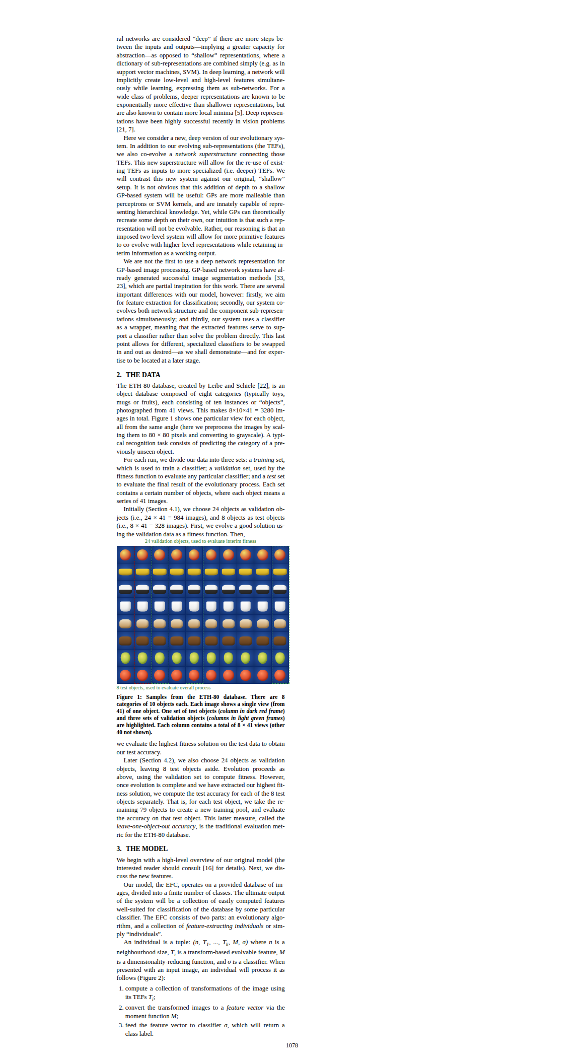ral networks are considered “deep” if there are more steps between the inputs and outputs—implying a greater capacity for abstraction—as opposed to “shallow” representations, where a dictionary of sub-representations are combined simply (e.g. as in support vector machines, SVM). In deep learning, a network will implicitly create low-level and high-level features simultaneously while learning, expressing them as sub-networks. For a wide class of problems, deeper representations are known to be exponentially more effective than shallower representations, but are also known to contain more local minima [5]. Deep representations have been highly successful recently in vision problems [21, 7].
Here we consider a new, deep version of our evolutionary system. In addition to our evolving sub-representations (the TEFs), we also co-evolve a network superstructure connecting those TEFs. This new superstructure will allow for the re-use of existing TEFs as inputs to more specialized (i.e. deeper) TEFs. We will contrast this new system against our original, “shallow” setup. It is not obvious that this addition of depth to a shallow GP-based system will be useful: GPs are more malleable than perceptrons or SVM kernels, and are innately capable of representing hierarchical knowledge. Yet, while GPs can theoretically recreate some depth on their own, our intuition is that such a representation will not be evolvable. Rather, our reasoning is that an imposed two-level system will allow for more primitive features to co-evolve with higher-level representations while retaining interim information as a working output.
We are not the first to use a deep network representation for GP-based image processing. GP-based network systems have already generated successful image segmentation methods [33, 23], which are partial inspiration for this work. There are several important differences with our model, however: firstly, we aim for feature extraction for classification; secondly, our system co-evolves both network structure and the component sub-representations simultaneously; and thirdly, our system uses a classifier as a wrapper, meaning that the extracted features serve to support a classifier rather than solve the problem directly. This last point allows for different, specialized classifiers to be swapped in and out as desired—as we shall demonstrate—and for expertise to be located at a later stage.
2. THE DATA
The ETH-80 database, created by Leibe and Schiele [22], is an object database composed of eight categories (typically toys, mugs or fruits), each consisting of ten instances or “objects”, photographed from 41 views. This makes 8×10×41 = 3280 images in total. Figure 1 shows one particular view for each object, all from the same angle (here we preprocess the images by scaling them to 80 × 80 pixels and converting to grayscale). A typical recognition task consists of predicting the category of a previously unseen object.
For each run, we divide our data into three sets: a training set, which is used to train a classifier; a validation set, used by the fitness function to evaluate any particular classifier; and a test set to evaluate the final result of the evolutionary process. Each set contains a certain number of objects, where each object means a series of 41 images.
Initially (Section 4.1), we choose 24 objects as validation objects (i.e., 24 × 41 = 984 images), and 8 objects as test objects (i.e., 8 × 41 = 328 images). First, we evolve a good solution using the validation data as a fitness function. Then,
24 validation objects, used to evaluate interim fitness
8 test objects, used to evaluate overall process
Figure 1: Samples from the ETH-80 database. There are 8 categories of 10 objects each. Each image shows a single view (from 41) of one object. One set of test objects (column in dark red frame) and three sets of validation objects (columns in light green frames) are highlighted. Each column contains a total of 8 × 41 views (other 40 not shown).
we evaluate the highest fitness solution on the test data to obtain our test accuracy.
Later (Section 4.2), we also choose 24 objects as validation objects, leaving 8 test objects aside. Evolution proceeds as above, using the validation set to compute fitness. However, once evolution is complete and we have extracted our highest fitness solution, we compute the test accuracy for each of the 8 test objects separately. That is, for each test object, we take the remaining 79 objects to create a new training pool, and evaluate the accuracy on that test object. This latter measure, called the leave-one-object-out accuracy, is the traditional evaluation metric for the ETH-80 database.
3. THE MODEL
We begin with a high-level overview of our original model (the interested reader should consult [16] for details). Next, we discuss the new features.
Our model, the EFC, operates on a provided database of images, divided into a finite number of classes. The ultimate output of the system will be a collection of easily computed features well-suited for classification of the database by some particular classifier. The EFC consists of two parts: an evolutionary algorithm, and a collection of feature-extracting individuals or simply “individuals”.
An individual is a tuple: (n, T1, ..., Tk, M, σ) where n is a neighbourhood size, Ti is a transform-based evolvable feature, M is a dimensionality-reducing function, and σ is a classifier. When presented with an input image, an individual will process it as follows (Figure 2):
compute a collection of transformations of the image using its TEFs Ti;
convert the transformed images to a feature vector via the moment function M;
feed the feature vector to classifier σ, which will return a class label.
1078